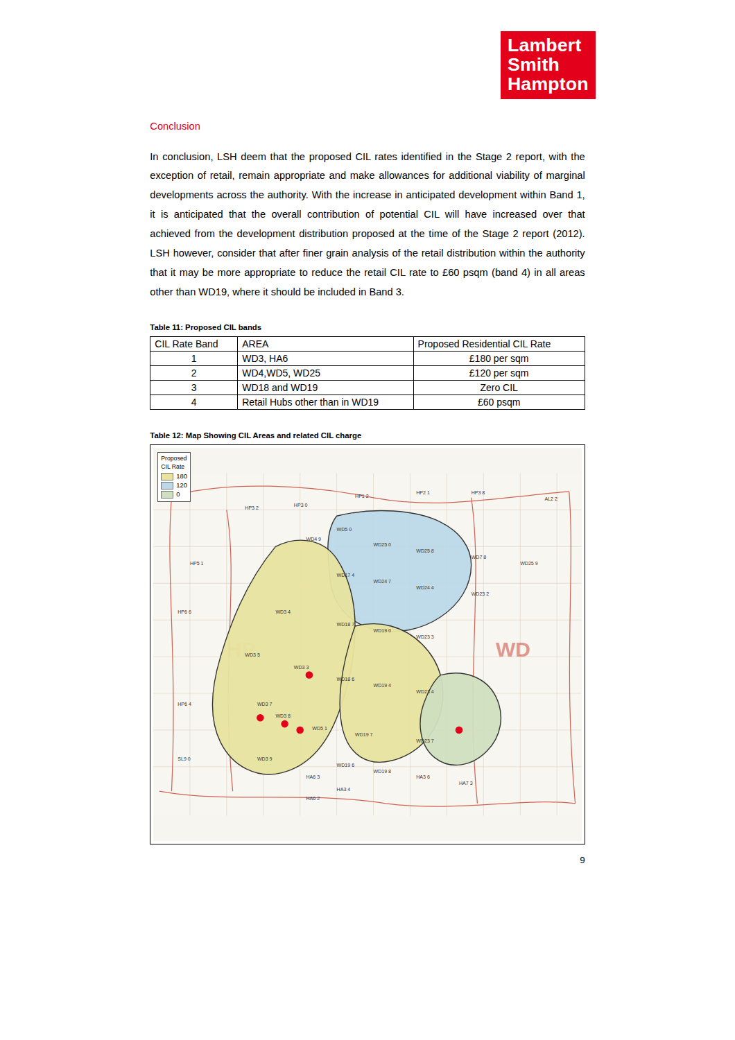Lambert Smith Hampton
Conclusion
In conclusion, LSH deem that the proposed CIL rates identified in the Stage 2 report, with the exception of retail, remain appropriate and make allowances for additional viability of marginal developments across the authority. With the increase in anticipated development within Band 1, it is anticipated that the overall contribution of potential CIL will have increased over that achieved from the development distribution proposed at the time of the Stage 2 report (2012). LSH however, consider that after finer grain analysis of the retail distribution within the authority that it may be more appropriate to reduce the retail CIL rate to £60 psqm (band 4) in all areas other than WD19, where it should be included in Band 3.
Table 11: Proposed CIL bands
| CIL Rate Band | AREA | Proposed Residential CIL Rate |
| 1 | WD3, HA6 | £180 per sqm |
| 2 | WD4,WD5, WD25 | £120 per sqm |
| 3 | WD18 and WD19 | Zero CIL |
| 4 | Retail Hubs other than in WD19 | £60 psqm |
Table 12: Map Showing CIL Areas and related CIL charge
Proposed
CIL Rate
180
120
0
HP WD HP1 2 HP2 1 HP3 8 AL2 2 HP3 0 HP3 2 HP5 1 HP6 6 HP6 4 SL9 0 WD5 0 WD4 9 WD25 0 WD25 8 WD7 8 WD25 9 WD17 4 WD24 7 WD24 4 WD23 2 WD3 4 WD18 7 WD19 0 WD23 3 WD3 5 WD3 3 WD18 6 WD19 4 WD23 4 WD3 7 WD3 8 WD5 1 WD19 7 WD23 7 WD3 9 WD19 6 WD19 8 HA6 3 HA3 6 HA7 3 HA3 4 HA6 2
9